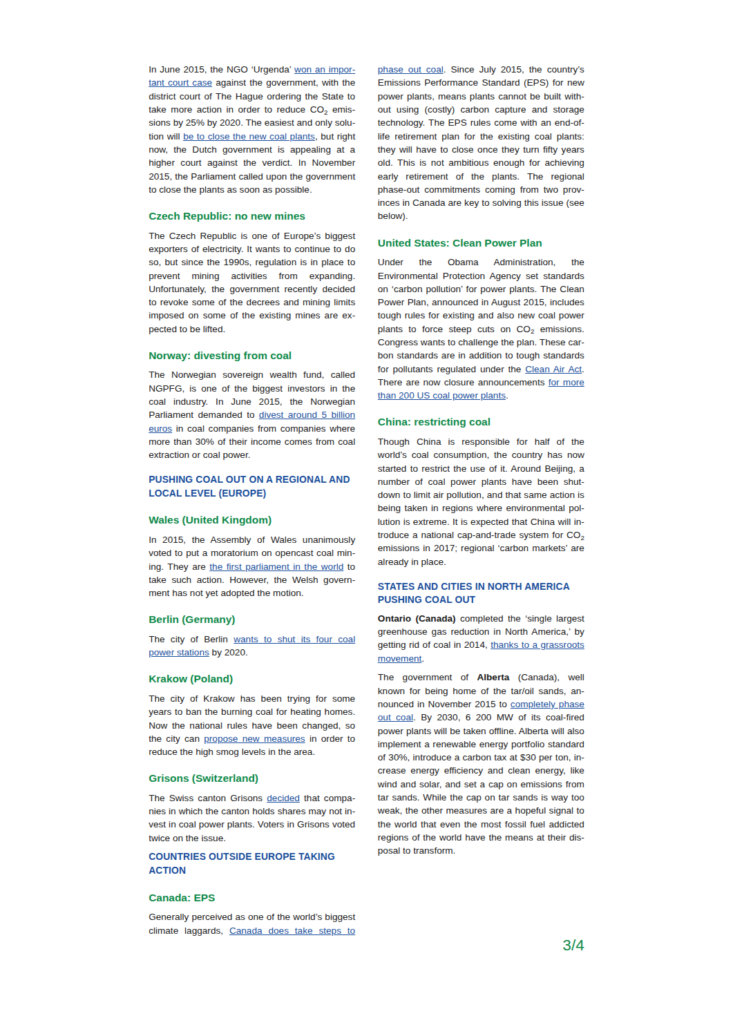In June 2015, the NGO ‘Urgenda’ won an important court case against the government, with the district court of The Hague ordering the State to take more action in order to reduce CO2 emissions by 25% by 2020. The easiest and only solution will be to close the new coal plants, but right now, the Dutch government is appealing at a higher court against the verdict. In November 2015, the Parliament called upon the government to close the plants as soon as possible.
Czech Republic: no new mines
The Czech Republic is one of Europe’s biggest exporters of electricity. It wants to continue to do so, but since the 1990s, regulation is in place to prevent mining activities from expanding. Unfortunately, the government recently decided to revoke some of the decrees and mining limits imposed on some of the existing mines are expected to be lifted.
Norway: divesting from coal
The Norwegian sovereign wealth fund, called NGPFG, is one of the biggest investors in the coal industry. In June 2015, the Norwegian Parliament demanded to divest around 5 billion euros in coal companies from companies where more than 30% of their income comes from coal extraction or coal power.
Pushing coal out on a regional and local level (Europe)
Wales (United Kingdom)
In 2015, the Assembly of Wales unanimously voted to put a moratorium on opencast coal mining. They are the first parliament in the world to take such action. However, the Welsh government has not yet adopted the motion.
Berlin (Germany)
The city of Berlin wants to shut its four coal power stations by 2020.
Krakow (Poland)
The city of Krakow has been trying for some years to ban the burning coal for heating homes. Now the national rules have been changed, so the city can propose new measures in order to reduce the high smog levels in the area.
Grisons (Switzerland)
The Swiss canton Grisons decided that companies in which the canton holds shares may not invest in coal power plants. Voters in Grisons voted twice on the issue.
Countries outside Europe taking action
Canada: EPS
Generally perceived as one of the world’s biggest climate laggards, Canada does take steps to phase out coal. Since July 2015, the country’s Emissions Performance Standard (EPS) for new power plants, means plants cannot be built without using (costly) carbon capture and storage technology. The EPS rules come with an end-of-life retirement plan for the existing coal plants: they will have to close once they turn fifty years old. This is not ambitious enough for achieving early retirement of the plants. The regional phase-out commitments coming from two provinces in Canada are key to solving this issue (see below).
United States: Clean Power Plan
Under the Obama Administration, the Environmental Protection Agency set standards on ‘carbon pollution’ for power plants. The Clean Power Plan, announced in August 2015, includes tough rules for existing and also new coal power plants to force steep cuts on CO2 emissions. Congress wants to challenge the plan. These carbon standards are in addition to tough standards for pollutants regulated under the Clean Air Act. There are now closure announcements for more than 200 US coal power plants.
China: restricting coal
Though China is responsible for half of the world’s coal consumption, the country has now started to restrict the use of it. Around Beijing, a number of coal power plants have been shutdown to limit air pollution, and that same action is being taken in regions where environmental pollution is extreme. It is expected that China will introduce a national cap-and-trade system for CO2 emissions in 2017; regional ‘carbon markets’ are already in place.
States and cities in North America pushing coal out
Ontario (Canada) completed the ‘single largest greenhouse gas reduction in North America,’ by getting rid of coal in 2014, thanks to a grassroots movement.
The government of Alberta (Canada), well known for being home of the tar/oil sands, announced in November 2015 to completely phase out coal. By 2030, 6 200 MW of its coal-fired power plants will be taken offline. Alberta will also implement a renewable energy portfolio standard of 30%, introduce a carbon tax at $30 per ton, increase energy efficiency and clean energy, like wind and solar, and set a cap on emissions from tar sands. While the cap on tar sands is way too weak, the other measures are a hopeful signal to the world that even the most fossil fuel addicted regions of the world have the means at their disposal to transform.
3/4